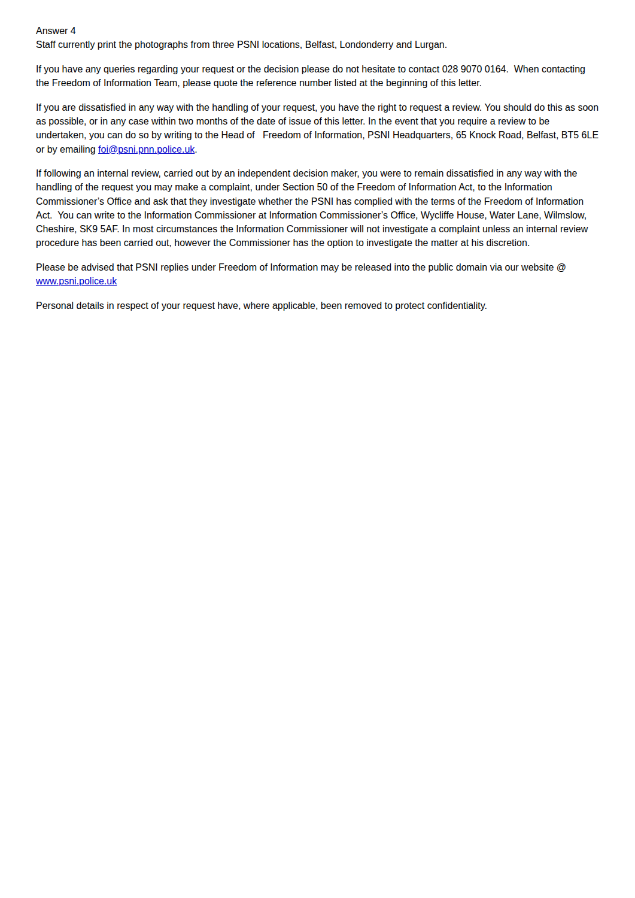Answer 4
Staff currently print the photographs from three PSNI locations, Belfast, Londonderry and Lurgan.
If you have any queries regarding your request or the decision please do not hesitate to contact 028 9070 0164. When contacting the Freedom of Information Team, please quote the reference number listed at the beginning of this letter.
If you are dissatisfied in any way with the handling of your request, you have the right to request a review. You should do this as soon as possible, or in any case within two months of the date of issue of this letter. In the event that you require a review to be undertaken, you can do so by writing to the Head of Freedom of Information, PSNI Headquarters, 65 Knock Road, Belfast, BT5 6LE or by emailing foi@psni.pnn.police.uk.
If following an internal review, carried out by an independent decision maker, you were to remain dissatisfied in any way with the handling of the request you may make a complaint, under Section 50 of the Freedom of Information Act, to the Information Commissioner’s Office and ask that they investigate whether the PSNI has complied with the terms of the Freedom of Information Act. You can write to the Information Commissioner at Information Commissioner’s Office, Wycliffe House, Water Lane, Wilmslow, Cheshire, SK9 5AF. In most circumstances the Information Commissioner will not investigate a complaint unless an internal review procedure has been carried out, however the Commissioner has the option to investigate the matter at his discretion.
Please be advised that PSNI replies under Freedom of Information may be released into the public domain via our website @ www.psni.police.uk
Personal details in respect of your request have, where applicable, been removed to protect confidentiality.